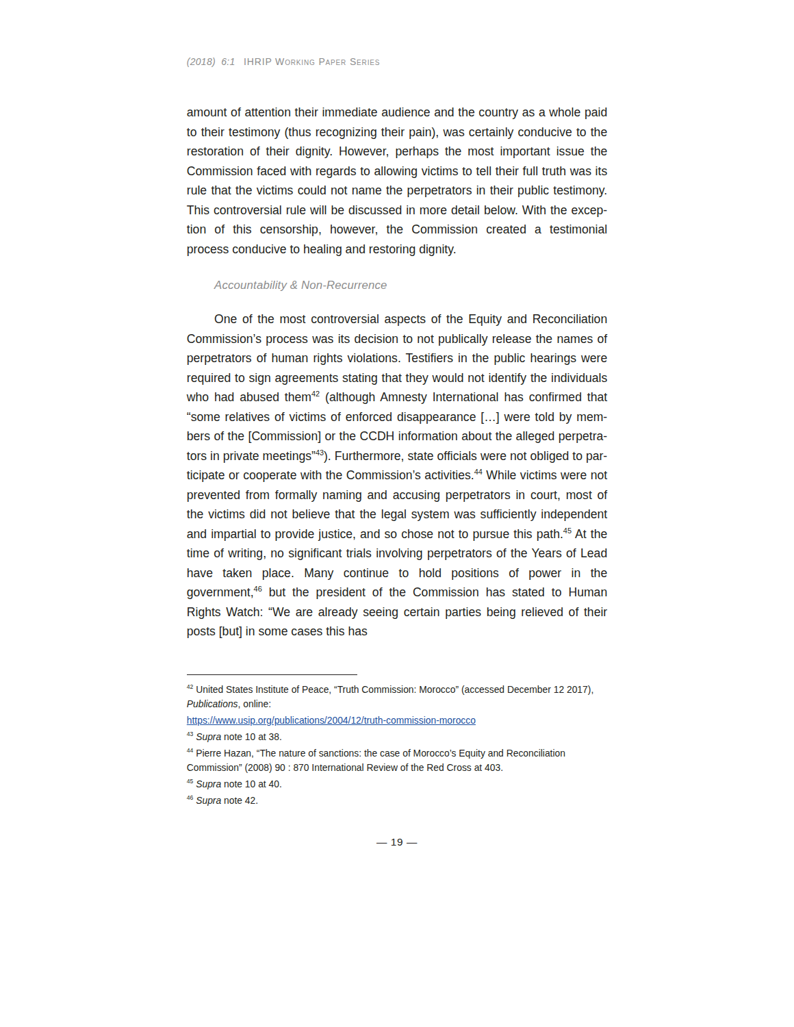(2018) 6:1 IHRIP Working Paper Series
amount of attention their immediate audience and the country as a whole paid to their testimony (thus recognizing their pain), was certainly conducive to the restoration of their dignity. However, perhaps the most important issue the Commission faced with regards to allowing victims to tell their full truth was its rule that the victims could not name the perpetrators in their public testimony. This controversial rule will be discussed in more detail below. With the exception of this censorship, however, the Commission created a testimonial process conducive to healing and restoring dignity.
Accountability & Non-Recurrence
One of the most controversial aspects of the Equity and Reconciliation Commission’s process was its decision to not publically release the names of perpetrators of human rights violations. Testifiers in the public hearings were required to sign agreements stating that they would not identify the individuals who had abused them42 (although Amnesty International has confirmed that “some relatives of victims of enforced disappearance […] were told by members of the [Commission] or the CCDH information about the alleged perpetrators in private meetings”43). Furthermore, state officials were not obliged to participate or cooperate with the Commission’s activities.44 While victims were not prevented from formally naming and accusing perpetrators in court, most of the victims did not believe that the legal system was sufficiently independent and impartial to provide justice, and so chose not to pursue this path.45 At the time of writing, no significant trials involving perpetrators of the Years of Lead have taken place. Many continue to hold positions of power in the government,46 but the president of the Commission has stated to Human Rights Watch: “We are already seeing certain parties being relieved of their posts [but] in some cases this has
42 United States Institute of Peace, “Truth Commission: Morocco” (accessed December 12 2017), Publications, online:
https://www.usip.org/publications/2004/12/truth-commission-morocco
43 Supra note 10 at 38.
44 Pierre Hazan, “The nature of sanctions: the case of Morocco’s Equity and Reconciliation Commission” (2008) 90 : 870 International Review of the Red Cross at 403.
45 Supra note 10 at 40.
46 Supra note 42.
— 19 —